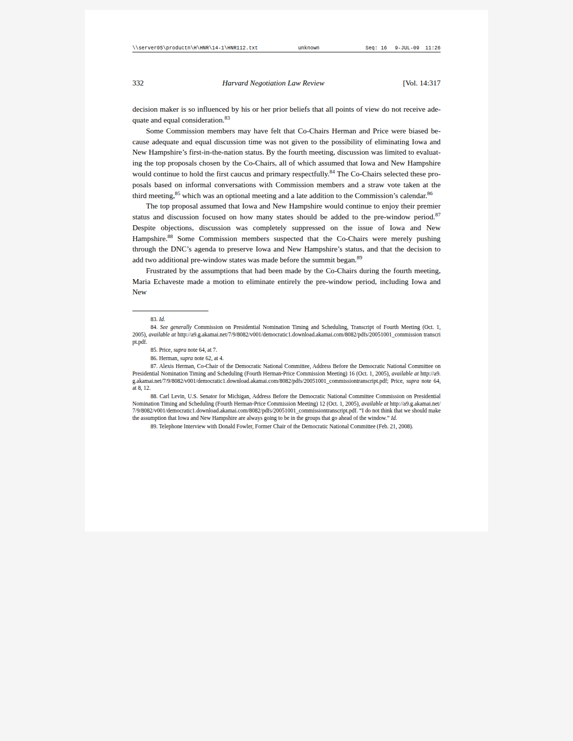\\server05\productn\H\HNR\14-1\HNR112.txt unknown Seq: 16 9-JUL-09 11:26
332 Harvard Negotiation Law Review [Vol. 14:317
decision maker is so influenced by his or her prior beliefs that all points of view do not receive adequate and equal consideration.83
Some Commission members may have felt that Co-Chairs Herman and Price were biased because adequate and equal discussion time was not given to the possibility of eliminating Iowa and New Hampshire’s first-in-the-nation status. By the fourth meeting, discussion was limited to evaluating the top proposals chosen by the Co-Chairs, all of which assumed that Iowa and New Hampshire would continue to hold the first caucus and primary respectfully.84 The Co-Chairs selected these proposals based on informal conversations with Commission members and a straw vote taken at the third meeting,85 which was an optional meeting and a late addition to the Commission’s calendar.86
The top proposal assumed that Iowa and New Hampshire would continue to enjoy their premier status and discussion focused on how many states should be added to the pre-window period.87 Despite objections, discussion was completely suppressed on the issue of Iowa and New Hampshire.88 Some Commission members suspected that the Co-Chairs were merely pushing through the DNC’s agenda to preserve Iowa and New Hampshire’s status, and that the decision to add two additional pre-window states was made before the summit began.89
Frustrated by the assumptions that had been made by the Co-Chairs during the fourth meeting, Maria Echaveste made a motion to eliminate entirely the pre-window period, including Iowa and New
83. Id.
84. See generally Commission on Presidential Nomination Timing and Scheduling, Transcript of Fourth Meeting (Oct. 1, 2005), available at http://a9.g.akamai.net/7/9/8082/v001/democratic1.download.akamai.com/8082/pdfs/20051001_commission transcript.pdf.
85. Price, supra note 64, at 7.
86. Herman, supra note 62, at 4.
87. Alexis Herman, Co-Chair of the Democratic National Committee, Address Before the Democratic National Committee on Presidential Nomination Timing and Scheduling (Fourth Herman-Price Commission Meeting) 16 (Oct. 1, 2005), available at http://a9.g.akamai.net/7/9/8082/v001/democratic1.download.akamai.com/8082/pdfs/20051001_commissiontranscript.pdf; Price, supra note 64, at 8, 12.
88. Carl Levin, U.S. Senator for Michigan, Address Before the Democratic National Committee Commission on Presidential Nomination Timing and Scheduling (Fourth Herman-Price Commission Meeting) 12 (Oct. 1, 2005), available at http://a9.g.akamai.net/7/9/8082/v001/democratic1.download.akamai.com/8082/pdfs/20051001_commissiontranscript.pdf. “I do not think that we should make the assumption that Iowa and New Hampshire are always going to be in the groups that go ahead of the window.” Id.
89. Telephone Interview with Donald Fowler, Former Chair of the Democratic National Committee (Feb. 21, 2008).